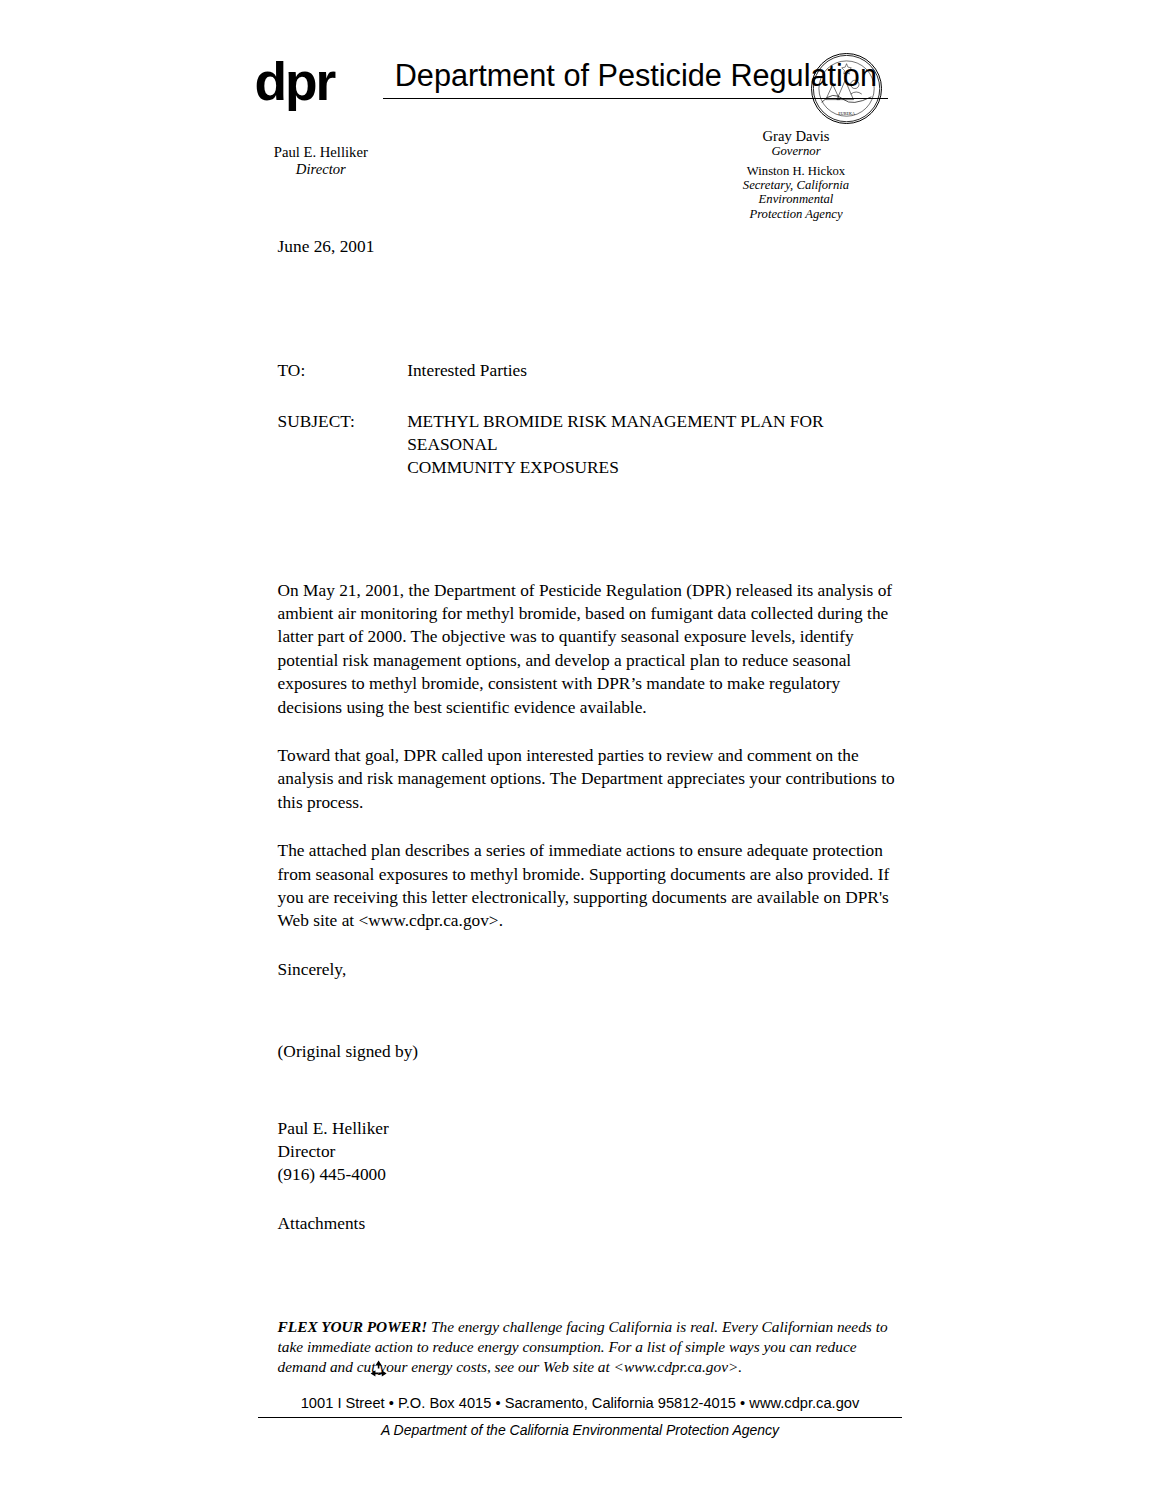dpr
Department of Pesticide Regulation
EUREKA
Paul E. Helliker
Director
Gray Davis
Governor
Winston H. Hickox
Secretary, California
Environmental
Protection Agency
June 26, 2001
| TO: | Interested Parties |
| SUBJECT: | METHYL BROMIDE RISK MANAGEMENT PLAN FOR SEASONAL COMMUNITY EXPOSURES |
On May 21, 2001, the Department of Pesticide Regulation (DPR) released its analysis of ambient air monitoring for methyl bromide, based on fumigant data collected during the latter part of 2000. The objective was to quantify seasonal exposure levels, identify potential risk management options, and develop a practical plan to reduce seasonal exposures to methyl bromide, consistent with DPR’s mandate to make regulatory decisions using the best scientific evidence available.
Toward that goal, DPR called upon interested parties to review and comment on the analysis and risk management options. The Department appreciates your contributions to this process.
The attached plan describes a series of immediate actions to ensure adequate protection from seasonal exposures to methyl bromide. Supporting documents are also provided. If you are receiving this letter electronically, supporting documents are available on DPR's Web site at <www.cdpr.ca.gov>.
Sincerely,
(Original signed by)
Paul E. Helliker
Director
(916) 445-4000
Attachments
FLEX YOUR POWER! The energy challenge facing California is real. Every Californian needs to take immediate action to reduce energy consumption. For a list of simple ways you can reduce demand and cut your energy costs, see our Web site at <www.cdpr.ca.gov>.
1001 I Street • P.O. Box 4015 • Sacramento, California 95812-4015 • www.cdpr.ca.gov
A Department of the California Environmental Protection Agency